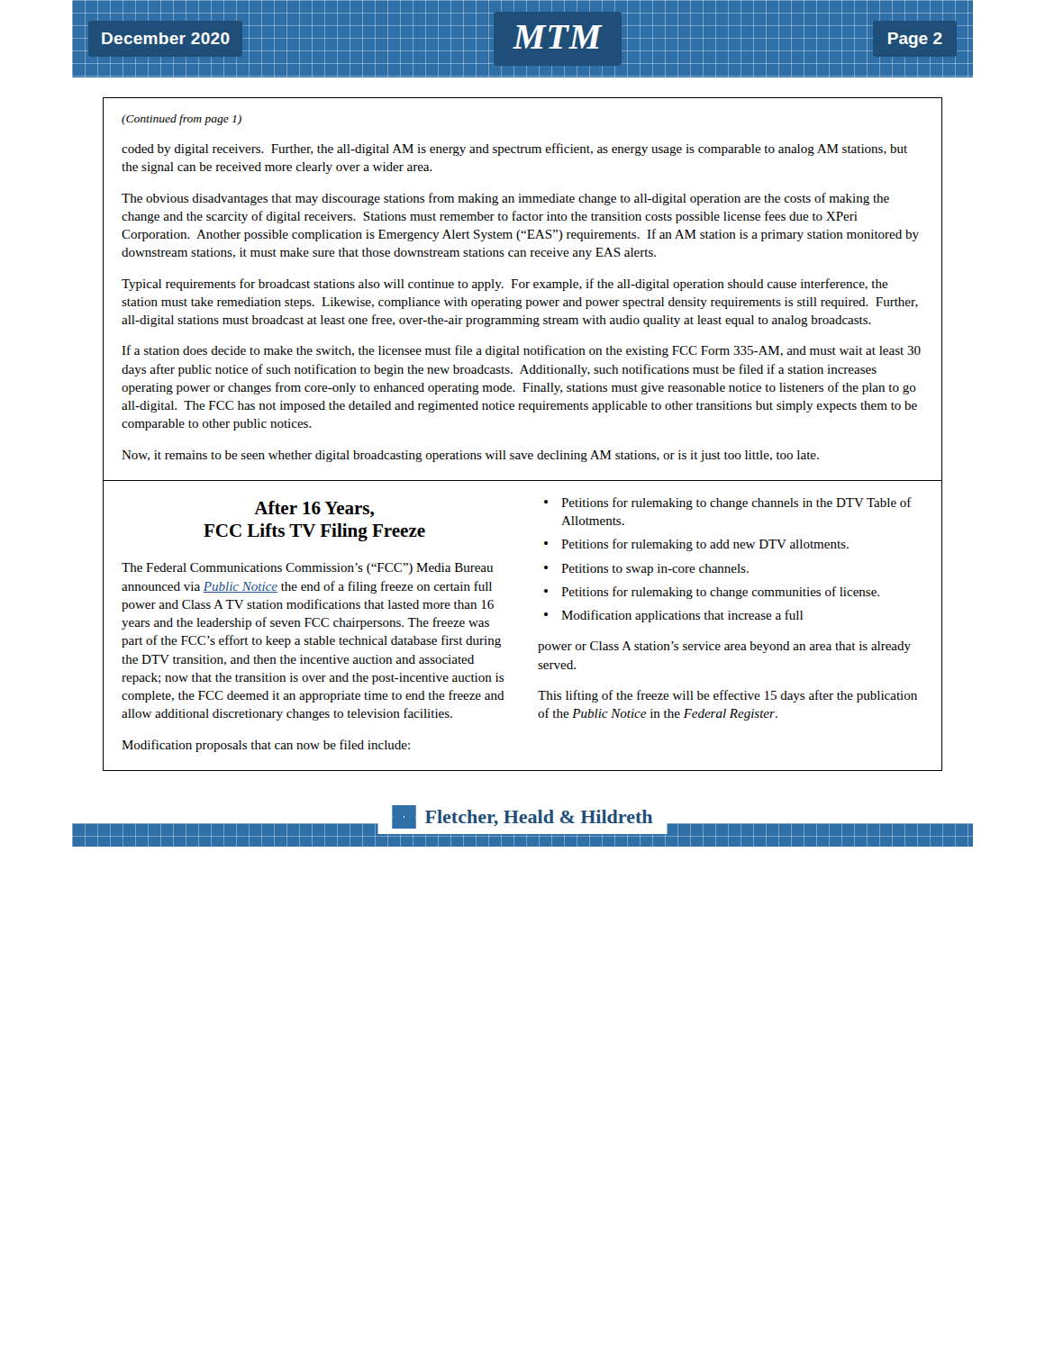December 2020
MTM
Page 2
(Continued from page 1)
coded by digital receivers. Further, the all-digital AM is energy and spectrum efficient, as energy usage is comparable to analog AM stations, but the signal can be received more clearly over a wider area.
The obvious disadvantages that may discourage stations from making an immediate change to all-digital operation are the costs of making the change and the scarcity of digital receivers. Stations must remember to factor into the transition costs possible license fees due to XPeri Corporation. Another possible complication is Emergency Alert System (“EAS”) requirements. If an AM station is a primary station monitored by downstream stations, it must make sure that those downstream stations can receive any EAS alerts.
Typical requirements for broadcast stations also will continue to apply. For example, if the all-digital operation should cause interference, the station must take remediation steps. Likewise, compliance with operating power and power spectral density requirements is still required. Further, all-digital stations must broadcast at least one free, over-the-air programming stream with audio quality at least equal to analog broadcasts.
If a station does decide to make the switch, the licensee must file a digital notification on the existing FCC Form 335-AM, and must wait at least 30 days after public notice of such notification to begin the new broadcasts. Additionally, such notifications must be filed if a station increases operating power or changes from core-only to enhanced operating mode. Finally, stations must give reasonable notice to listeners of the plan to go all-digital. The FCC has not imposed the detailed and regimented notice requirements applicable to other transitions but simply expects them to be comparable to other public notices.
Now, it remains to be seen whether digital broadcasting operations will save declining AM stations, or is it just too little, too late.
After 16 Years,
FCC Lifts TV Filing Freeze
The Federal Communications Commission’s (“FCC”) Media Bureau announced via Public Notice the end of a filing freeze on certain full power and Class A TV station modifications that lasted more than 16 years and the leadership of seven FCC chairpersons. The freeze was part of the FCC’s effort to keep a stable technical database first during the DTV transition, and then the incentive auction and associated repack; now that the transition is over and the post-incentive auction is complete, the FCC deemed it an appropriate time to end the freeze and allow additional discretionary changes to television facilities.
Modification proposals that can now be filed include:
Petitions for rulemaking to change channels in the DTV Table of Allotments.
Petitions for rulemaking to add new DTV allotments.
Petitions to swap in-core channels.
Petitions for rulemaking to change communities of license.
Modification applications that increase a full
power or Class A station’s service area beyond an area that is already served.
This lifting of the freeze will be effective 15 days after the publication of the Public Notice in the Federal Register.
Fletcher, Heald & Hildreth